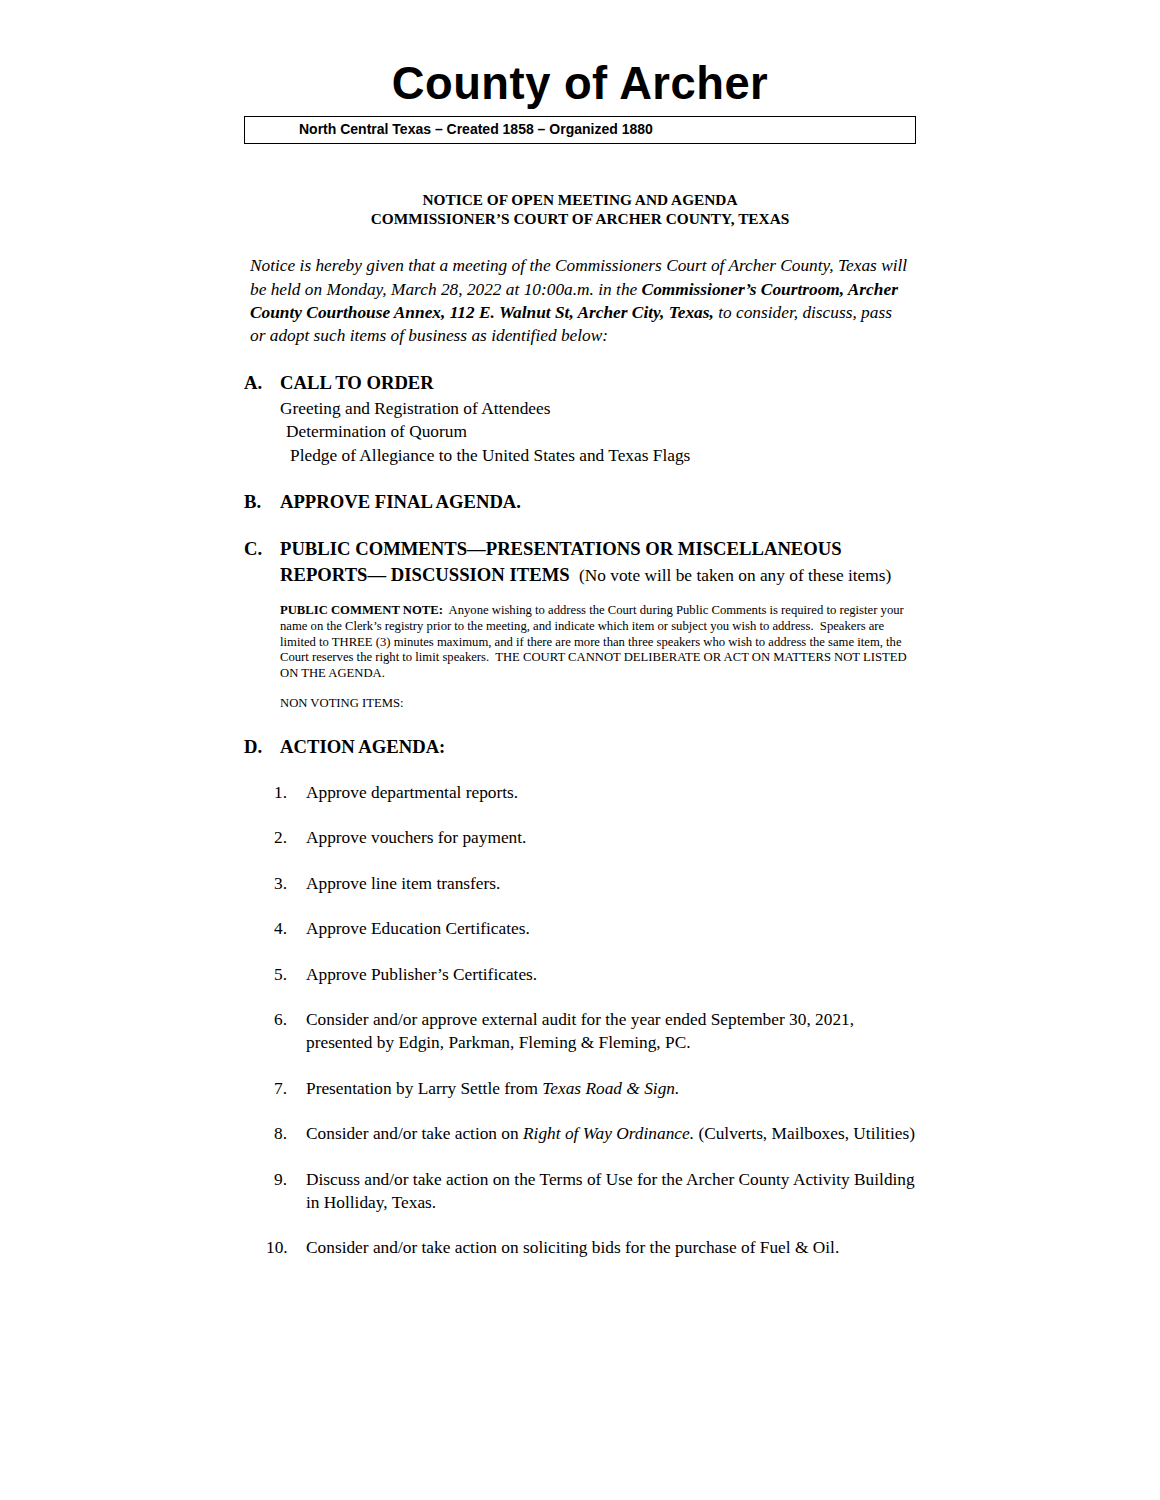County of Archer
North Central Texas – Created 1858 – Organized 1880
NOTICE OF OPEN MEETING AND AGENDA COMMISSIONER’S COURT OF ARCHER COUNTY, TEXAS
Notice is hereby given that a meeting of the Commissioners Court of Archer County, Texas will be held on Monday, March 28, 2022 at 10:00a.m. in the Commissioner’s Courtroom, Archer County Courthouse Annex, 112 E. Walnut St, Archer City, Texas, to consider, discuss, pass or adopt such items of business as identified below:
A. CALL TO ORDER
Greeting and Registration of Attendees
Determination of Quorum
Pledge of Allegiance to the United States and Texas Flags
B. APPROVE FINAL AGENDA.
C. PUBLIC COMMENTS—PRESENTATIONS OR MISCELLANEOUS REPORTS— DISCUSSION ITEMS (No vote will be taken on any of these items)
PUBLIC COMMENT NOTE: Anyone wishing to address the Court during Public Comments is required to register your name on the Clerk’s registry prior to the meeting, and indicate which item or subject you wish to address. Speakers are limited to THREE (3) minutes maximum, and if there are more than three speakers who wish to address the same item, the Court reserves the right to limit speakers. THE COURT CANNOT DELIBERATE OR ACT ON MATTERS NOT LISTED ON THE AGENDA.
NON VOTING ITEMS:
D. ACTION AGENDA:
Approve departmental reports.
Approve vouchers for payment.
Approve line item transfers.
Approve Education Certificates.
Approve Publisher’s Certificates.
Consider and/or approve external audit for the year ended September 30, 2021, presented by Edgin, Parkman, Fleming & Fleming, PC.
Presentation by Larry Settle from Texas Road & Sign.
Consider and/or take action on Right of Way Ordinance. (Culverts, Mailboxes, Utilities)
Discuss and/or take action on the Terms of Use for the Archer County Activity Building in Holliday, Texas.
Consider and/or take action on soliciting bids for the purchase of Fuel & Oil.